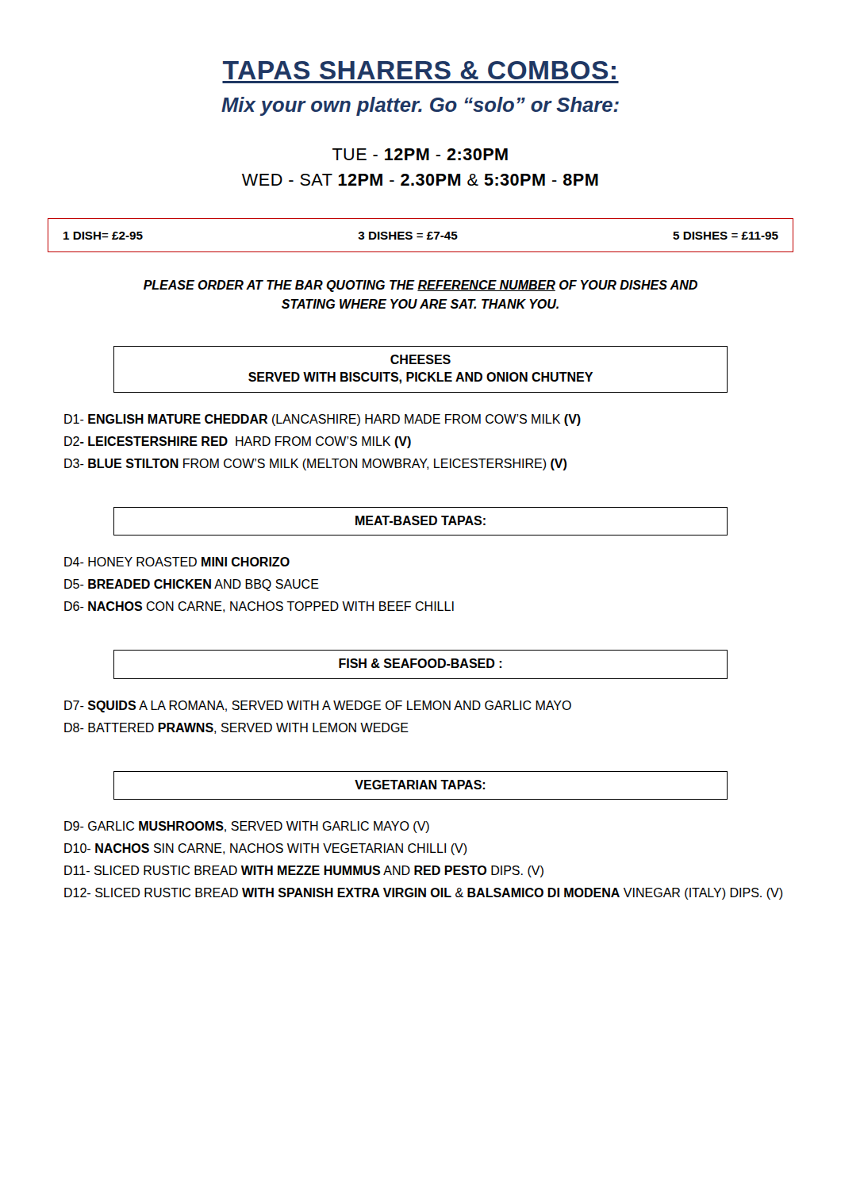TAPAS SHARERS & COMBOS:
Mix your own platter. Go “solo” or Share:
TUE - 12PM - 2:30PM
WED - SAT 12PM - 2.30PM & 5:30PM - 8PM
1 DISH= £2-95 3 DISHES = £7-45 5 DISHES = £11-95
PLEASE ORDER AT THE BAR QUOTING THE REFERENCE NUMBER OF YOUR DISHES AND STATING WHERE YOU ARE SAT. THANK YOU.
CHEESES
SERVED WITH BISCUITS, PICKLE AND ONION CHUTNEY
D1- ENGLISH MATURE CHEDDAR (LANCASHIRE) HARD MADE FROM COW’S MILK (V)
D2- LEICESTERSHIRE RED HARD FROM COW’S MILK (V)
D3- BLUE STILTON FROM COW’S MILK (MELTON MOWBRAY, LEICESTERSHIRE) (V)
MEAT-BASED TAPAS:
D4- HONEY ROASTED MINI CHORIZO
D5- BREADED CHICKEN AND BBQ SAUCE
D6- NACHOS CON CARNE, NACHOS TOPPED WITH BEEF CHILLI
FISH & SEAFOOD-BASED :
D7- SQUIDS A LA ROMANA, SERVED WITH A WEDGE OF LEMON AND GARLIC MAYO
D8- BATTERED PRAWNS, SERVED WITH LEMON WEDGE
VEGETARIAN TAPAS:
D9- GARLIC MUSHROOMS, SERVED WITH GARLIC MAYO (V)
D10- NACHOS SIN CARNE, NACHOS WITH VEGETARIAN CHILLI (V)
D11- SLICED RUSTIC BREAD WITH MEZZE HUMMUS AND RED PESTO DIPS. (V)
D12- SLICED RUSTIC BREAD WITH SPANISH EXTRA VIRGIN OIL & BALSAMICO DI MODENA VINEGAR (ITALY) DIPS. (V)